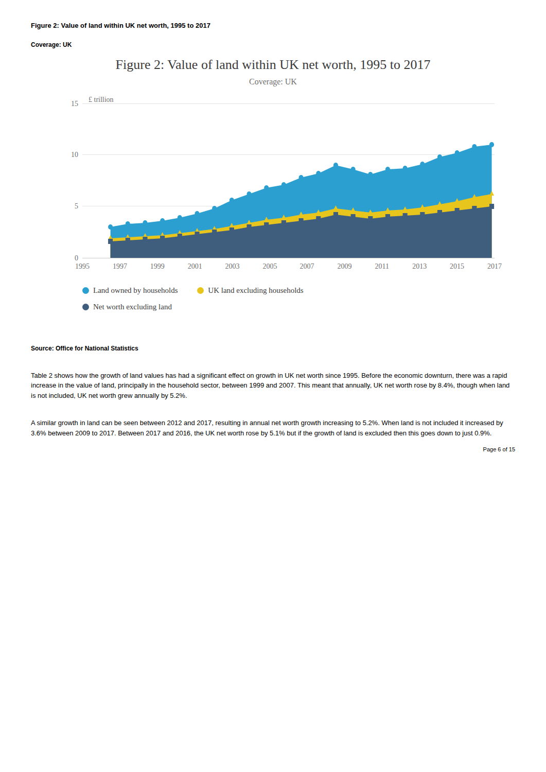Figure 2: Value of land within UK net worth, 1995 to 2017
Coverage: UK
Figure 2: Value of land within UK net worth, 1995 to 2017
Coverage: UK
£ trillion
15
10
5
0
1995 1997 1999 2001 2003 2005 2007 2009 2011 2013 2015 2017
Land owned by households UK land excluding households
Net worth excluding land
Source: Office for National Statistics
Table 2 shows how the growth of land values has had a significant effect on growth in UK net worth since 1995. Before the economic downturn, there was a rapid increase in the value of land, principally in the household sector, between 1999 and 2007. This meant that annually, UK net worth rose by 8.4%, though when land is not included, UK net worth grew annually by 5.2%.
A similar growth in land can be seen between 2012 and 2017, resulting in annual net worth growth increasing to 5.2%. When land is not included it increased by 3.6% between 2009 to 2017. Between 2017 and 2016, the UK net worth rose by 5.1% but if the growth of land is excluded then this goes down to just 0.9%.
Page 6 of 15